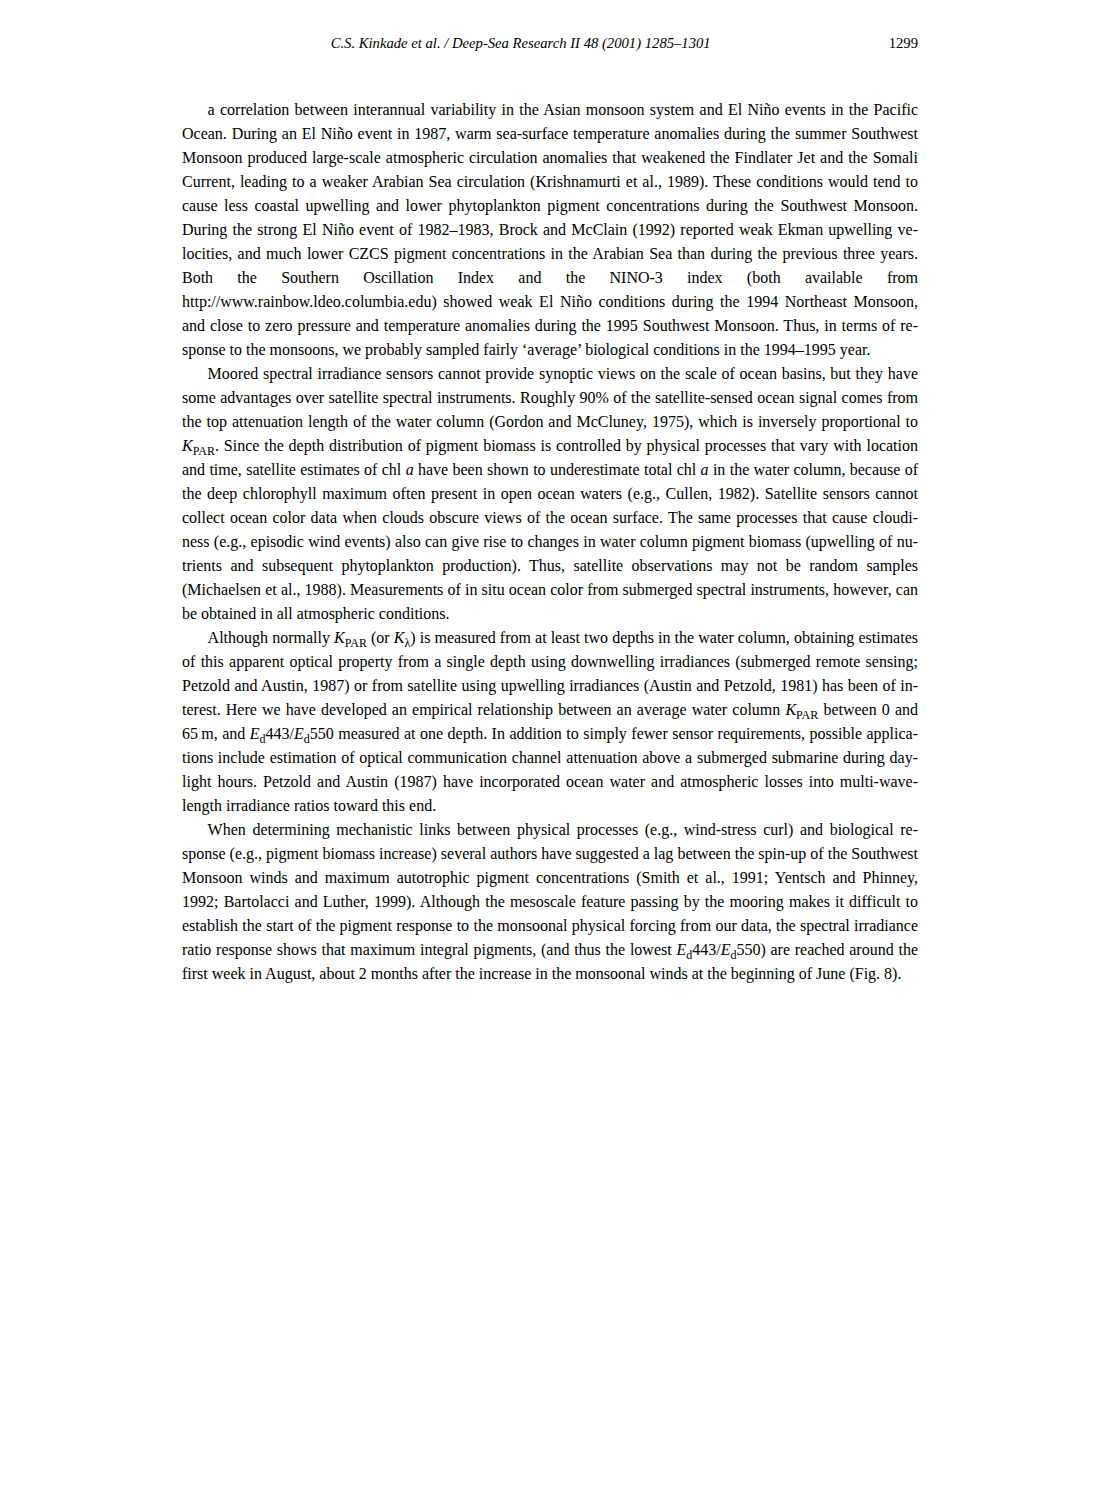C.S. Kinkade et al. / Deep-Sea Research II 48 (2001) 1285–1301 1299
a correlation between interannual variability in the Asian monsoon system and El Niño events in the Pacific Ocean. During an El Niño event in 1987, warm sea-surface temperature anomalies during the summer Southwest Monsoon produced large-scale atmospheric circulation anomalies that weakened the Findlater Jet and the Somali Current, leading to a weaker Arabian Sea circulation (Krishnamurti et al., 1989). These conditions would tend to cause less coastal upwelling and lower phytoplankton pigment concentrations during the Southwest Monsoon. During the strong El Niño event of 1982–1983, Brock and McClain (1992) reported weak Ekman upwelling velocities, and much lower CZCS pigment concentrations in the Arabian Sea than during the previous three years. Both the Southern Oscillation Index and the NINO-3 index (both available from http://www.rainbow.ldeo.columbia.edu) showed weak El Niño conditions during the 1994 Northeast Monsoon, and close to zero pressure and temperature anomalies during the 1995 Southwest Monsoon. Thus, in terms of response to the monsoons, we probably sampled fairly ‘average’ biological conditions in the 1994–1995 year.
Moored spectral irradiance sensors cannot provide synoptic views on the scale of ocean basins, but they have some advantages over satellite spectral instruments. Roughly 90% of the satellite-sensed ocean signal comes from the top attenuation length of the water column (Gordon and McCluney, 1975), which is inversely proportional to KPAR. Since the depth distribution of pigment biomass is controlled by physical processes that vary with location and time, satellite estimates of chl a have been shown to underestimate total chl a in the water column, because of the deep chlorophyll maximum often present in open ocean waters (e.g., Cullen, 1982). Satellite sensors cannot collect ocean color data when clouds obscure views of the ocean surface. The same processes that cause cloudiness (e.g., episodic wind events) also can give rise to changes in water column pigment biomass (upwelling of nutrients and subsequent phytoplankton production). Thus, satellite observations may not be random samples (Michaelsen et al., 1988). Measurements of in situ ocean color from submerged spectral instruments, however, can be obtained in all atmospheric conditions.
Although normally KPAR (or Kλ) is measured from at least two depths in the water column, obtaining estimates of this apparent optical property from a single depth using downwelling irradiances (submerged remote sensing; Petzold and Austin, 1987) or from satellite using upwelling irradiances (Austin and Petzold, 1981) has been of interest. Here we have developed an empirical relationship between an average water column KPAR between 0 and 65 m, and Ed443/Ed550 measured at one depth. In addition to simply fewer sensor requirements, possible applications include estimation of optical communication channel attenuation above a submerged submarine during daylight hours. Petzold and Austin (1987) have incorporated ocean water and atmospheric losses into multi-wavelength irradiance ratios toward this end.
When determining mechanistic links between physical processes (e.g., wind-stress curl) and biological response (e.g., pigment biomass increase) several authors have suggested a lag between the spin-up of the Southwest Monsoon winds and maximum autotrophic pigment concentrations (Smith et al., 1991; Yentsch and Phinney, 1992; Bartolacci and Luther, 1999). Although the mesoscale feature passing by the mooring makes it difficult to establish the start of the pigment response to the monsoonal physical forcing from our data, the spectral irradiance ratio response shows that maximum integral pigments, (and thus the lowest Ed443/Ed550) are reached around the first week in August, about 2 months after the increase in the monsoonal winds at the beginning of June (Fig. 8).